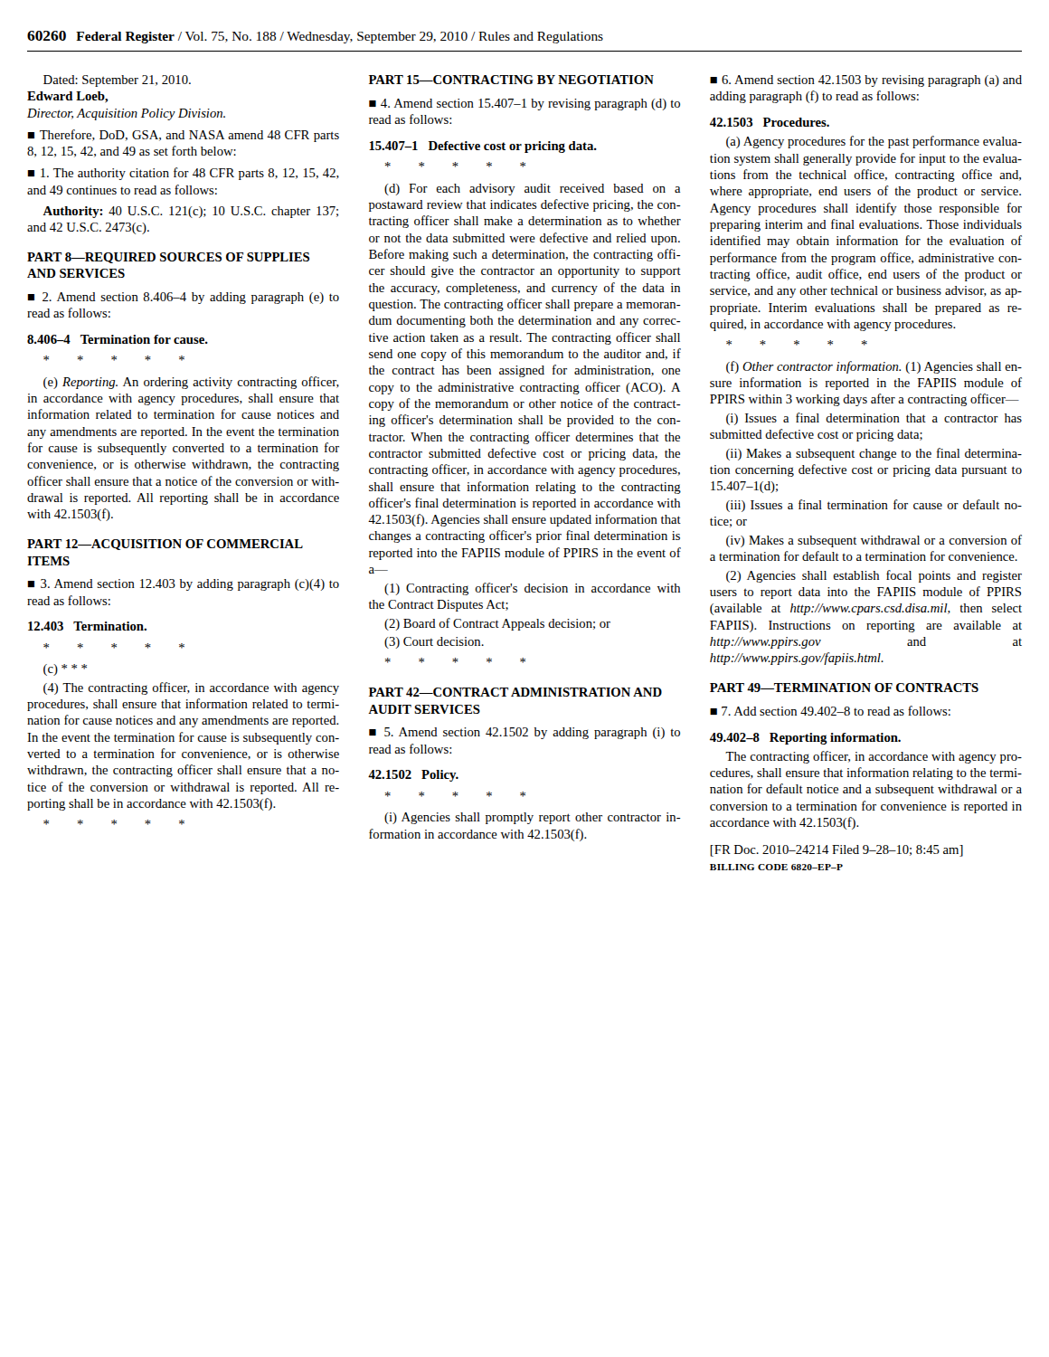60260 Federal Register / Vol. 75, No. 188 / Wednesday, September 29, 2010 / Rules and Regulations
Dated: September 21, 2010.
Edward Loeb,
Director, Acquisition Policy Division.
■ Therefore, DoD, GSA, and NASA amend 48 CFR parts 8, 12, 15, 42, and 49 as set forth below:
■ 1. The authority citation for 48 CFR parts 8, 12, 15, 42, and 49 continues to read as follows:
Authority: 40 U.S.C. 121(c); 10 U.S.C. chapter 137; and 42 U.S.C. 2473(c).
Part 8—Required Sources of Supplies and Services
■ 2. Amend section 8.406–4 by adding paragraph (e) to read as follows:
8.406–4 Termination for cause.
* * * * *
(e) Reporting. An ordering activity contracting officer, in accordance with agency procedures, shall ensure that information related to termination for cause notices and any amendments are reported. In the event the termination for cause is subsequently converted to a termination for convenience, or is otherwise withdrawn, the contracting officer shall ensure that a notice of the conversion or withdrawal is reported. All reporting shall be in accordance with 42.1503(f).
Part 12—Acquisition of Commercial Items
■ 3. Amend section 12.403 by adding paragraph (c)(4) to read as follows:
12.403 Termination.
* * * * *
(c) * * *
(4) The contracting officer, in accordance with agency procedures, shall ensure that information related to termination for cause notices and any amendments are reported. In the event the termination for cause is subsequently converted to a termination for convenience, or is otherwise withdrawn, the contracting officer shall ensure that a notice of the conversion or withdrawal is reported. All reporting shall be in accordance with 42.1503(f).
* * * * *
Part 15—Contracting by Negotiation
■ 4. Amend section 15.407–1 by revising paragraph (d) to read as follows:
15.407–1 Defective cost or pricing data.
* * * * *
(d) For each advisory audit received based on a postaward review that indicates defective pricing, the contracting officer shall make a determination as to whether or not the data submitted were defective and relied upon. Before making such a determination, the contracting officer should give the contractor an opportunity to support the accuracy, completeness, and currency of the data in question. The contracting officer shall prepare a memorandum documenting both the determination and any corrective action taken as a result. The contracting officer shall send one copy of this memorandum to the auditor and, if the contract has been assigned for administration, one copy to the administrative contracting officer (ACO). A copy of the memorandum or other notice of the contracting officer's determination shall be provided to the contractor. When the contracting officer determines that the contractor submitted defective cost or pricing data, the contracting officer, in accordance with agency procedures, shall ensure that information relating to the contracting officer's final determination is reported in accordance with 42.1503(f). Agencies shall ensure updated information that changes a contracting officer's prior final determination is reported into the FAPIIS module of PPIRS in the event of a—
(1) Contracting officer's decision in accordance with the Contract Disputes Act;
(2) Board of Contract Appeals decision; or
(3) Court decision.
* * * * *
Part 42—Contract Administration and Audit Services
■ 5. Amend section 42.1502 by adding paragraph (i) to read as follows:
42.1502 Policy.
* * * * *
(i) Agencies shall promptly report other contractor information in accordance with 42.1503(f).
■ 6. Amend section 42.1503 by revising paragraph (a) and adding paragraph (f) to read as follows:
42.1503 Procedures.
(a) Agency procedures for the past performance evaluation system shall generally provide for input to the evaluations from the technical office, contracting office and, where appropriate, end users of the product or service. Agency procedures shall identify those responsible for preparing interim and final evaluations. Those individuals identified may obtain information for the evaluation of performance from the program office, administrative contracting office, audit office, end users of the product or service, and any other technical or business advisor, as appropriate. Interim evaluations shall be prepared as required, in accordance with agency procedures.
* * * * *
(f) Other contractor information. (1) Agencies shall ensure information is reported in the FAPIIS module of PPIRS within 3 working days after a contracting officer—
(i) Issues a final determination that a contractor has submitted defective cost or pricing data;
(ii) Makes a subsequent change to the final determination concerning defective cost or pricing data pursuant to 15.407–1(d);
(iii) Issues a final termination for cause or default notice; or
(iv) Makes a subsequent withdrawal or a conversion of a termination for default to a termination for convenience.
(2) Agencies shall establish focal points and register users to report data into the FAPIIS module of PPIRS (available at http://www.cpars.csd.disa.mil, then select FAPIIS). Instructions on reporting are available at http://www.ppirs.gov and at http://www.ppirs.gov/fapiis.html.
Part 49—Termination of Contracts
■ 7. Add section 49.402–8 to read as follows:
49.402–8 Reporting information.
The contracting officer, in accordance with agency procedures, shall ensure that information relating to the termination for default notice and a subsequent withdrawal or a conversion to a termination for convenience is reported in accordance with 42.1503(f).
[FR Doc. 2010–24214 Filed 9–28–10; 8:45 am]
BILLING CODE 6820–EP–P